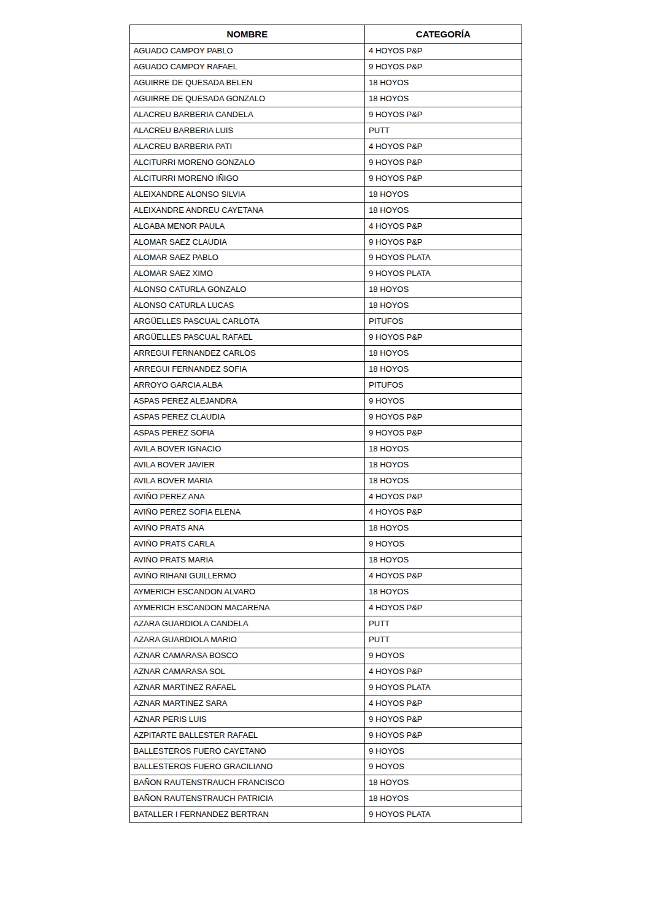| NOMBRE | CATEGORÍA |
| --- | --- |
| AGUADO CAMPOY PABLO | 4 HOYOS P&P |
| AGUADO CAMPOY RAFAEL | 9 HOYOS P&P |
| AGUIRRE DE QUESADA BELEN | 18 HOYOS |
| AGUIRRE DE QUESADA GONZALO | 18 HOYOS |
| ALACREU BARBERIA CANDELA | 9 HOYOS P&P |
| ALACREU BARBERIA LUIS | PUTT |
| ALACREU BARBERIA PATI | 4 HOYOS P&P |
| ALCITURRI MORENO GONZALO | 9 HOYOS P&P |
| ALCITURRI MORENO IÑIGO | 9 HOYOS P&P |
| ALEIXANDRE ALONSO SILVIA | 18 HOYOS |
| ALEIXANDRE ANDREU CAYETANA | 18 HOYOS |
| ALGABA MENOR PAULA | 4 HOYOS P&P |
| ALOMAR SAEZ CLAUDIA | 9 HOYOS P&P |
| ALOMAR SAEZ PABLO | 9 HOYOS PLATA |
| ALOMAR SAEZ XIMO | 9 HOYOS PLATA |
| ALONSO CATURLA GONZALO | 18 HOYOS |
| ALONSO CATURLA LUCAS | 18 HOYOS |
| ARGÜELLES PASCUAL CARLOTA | PITUFOS |
| ARGÜELLES PASCUAL RAFAEL | 9 HOYOS P&P |
| ARREGUI FERNANDEZ CARLOS | 18 HOYOS |
| ARREGUI FERNANDEZ SOFIA | 18 HOYOS |
| ARROYO GARCIA ALBA | PITUFOS |
| ASPAS PEREZ ALEJANDRA | 9 HOYOS |
| ASPAS PEREZ CLAUDIA | 9 HOYOS P&P |
| ASPAS PEREZ SOFIA | 9 HOYOS P&P |
| AVILA BOVER IGNACIO | 18 HOYOS |
| AVILA BOVER JAVIER | 18 HOYOS |
| AVILA BOVER MARIA | 18 HOYOS |
| AVIÑO PEREZ ANA | 4 HOYOS P&P |
| AVIÑO PEREZ SOFIA ELENA | 4 HOYOS P&P |
| AVIÑO PRATS ANA | 18 HOYOS |
| AVIÑO PRATS CARLA | 9 HOYOS |
| AVIÑO PRATS MARIA | 18 HOYOS |
| AVIÑO RIHANI GUILLERMO | 4 HOYOS P&P |
| AYMERICH ESCANDON ALVARO | 18 HOYOS |
| AYMERICH ESCANDON MACARENA | 4 HOYOS P&P |
| AZARA GUARDIOLA CANDELA | PUTT |
| AZARA GUARDIOLA MARIO | PUTT |
| AZNAR CAMARASA BOSCO | 9 HOYOS |
| AZNAR CAMARASA SOL | 4 HOYOS P&P |
| AZNAR MARTINEZ RAFAEL | 9 HOYOS PLATA |
| AZNAR MARTINEZ SARA | 4 HOYOS P&P |
| AZNAR PERIS LUIS | 9 HOYOS P&P |
| AZPITARTE BALLESTER RAFAEL | 9 HOYOS P&P |
| BALLESTEROS FUERO CAYETANO | 9 HOYOS |
| BALLESTEROS FUERO GRACILIANO | 9 HOYOS |
| BAÑON RAUTENSTRAUCH FRANCISCO | 18 HOYOS |
| BAÑON RAUTENSTRAUCH PATRICIA | 18 HOYOS |
| BATALLER I FERNANDEZ BERTRAN | 9 HOYOS PLATA |